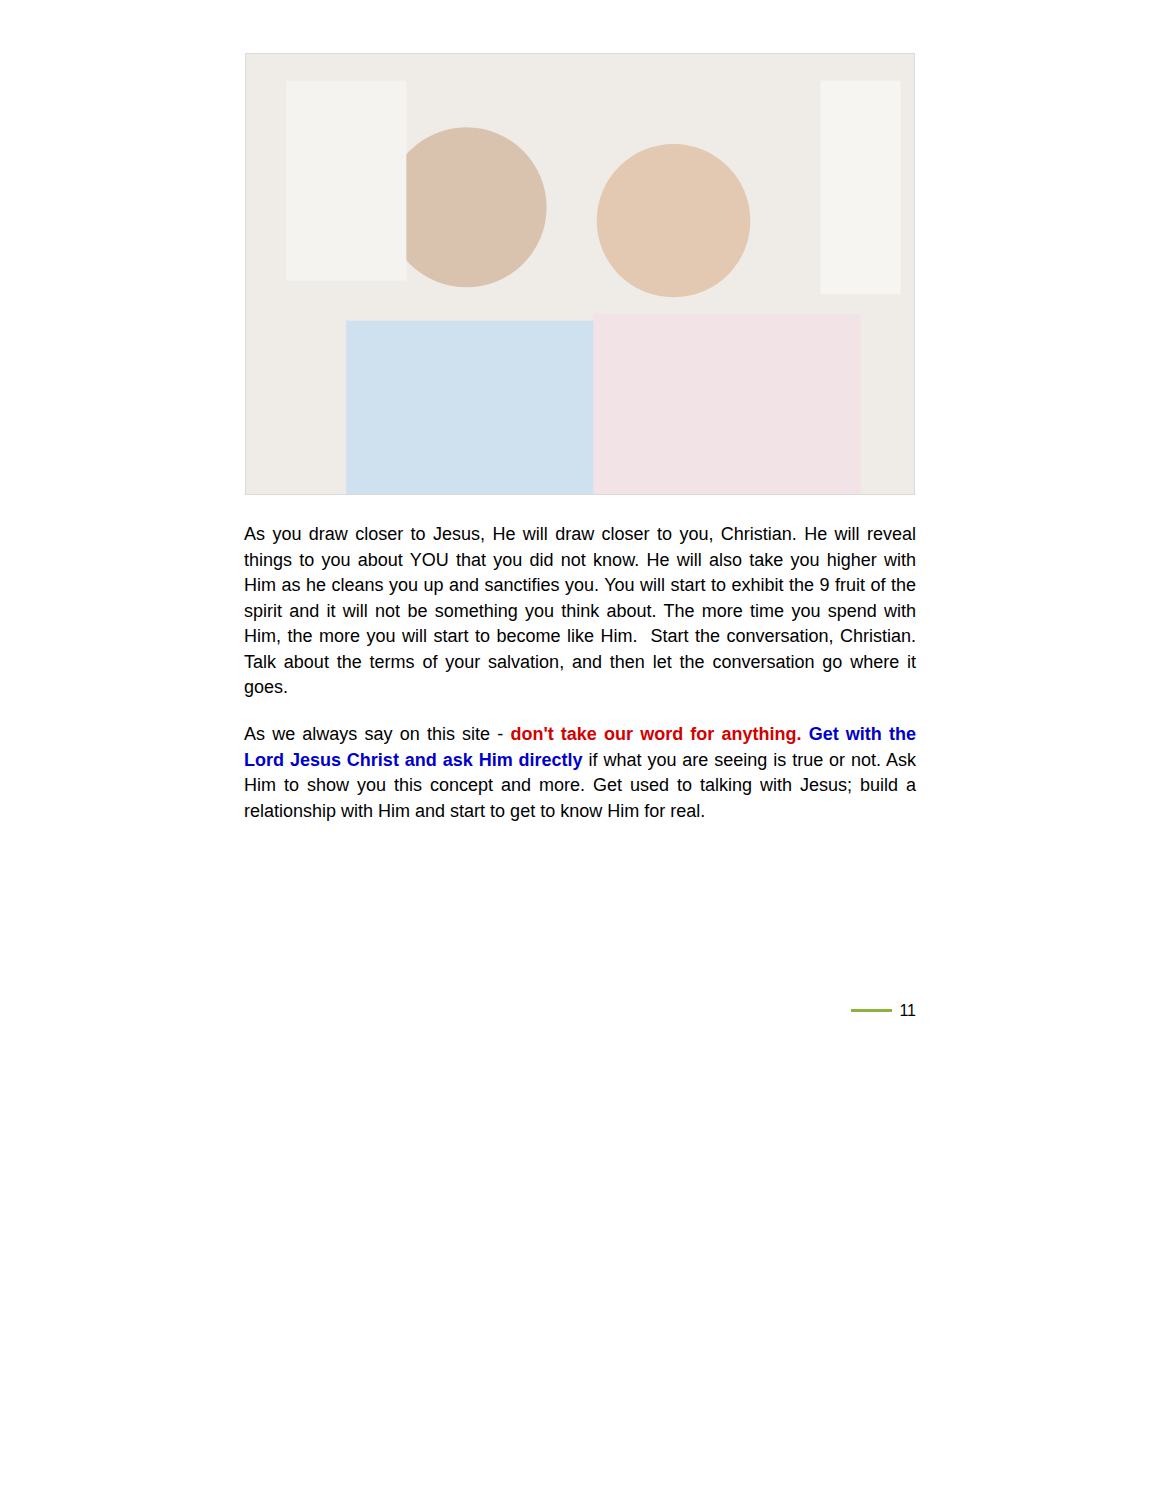As you draw closer to Jesus, He will draw closer to you, Christian. He will reveal things to you about YOU that you did not know. He will also take you higher with Him as he cleans you up and sanctifies you. You will start to exhibit the 9 fruit of the spirit and it will not be something you think about. The more time you spend with Him, the more you will start to become like Him. Start the conversation, Christian. Talk about the terms of your salvation, and then let the conversation go where it goes.
As we always say on this site - don't take our word for anything. Get with the Lord Jesus Christ and ask Him directly if what you are seeing is true or not. Ask Him to show you this concept and more. Get used to talking with Jesus; build a relationship with Him and start to get to know Him for real.
11